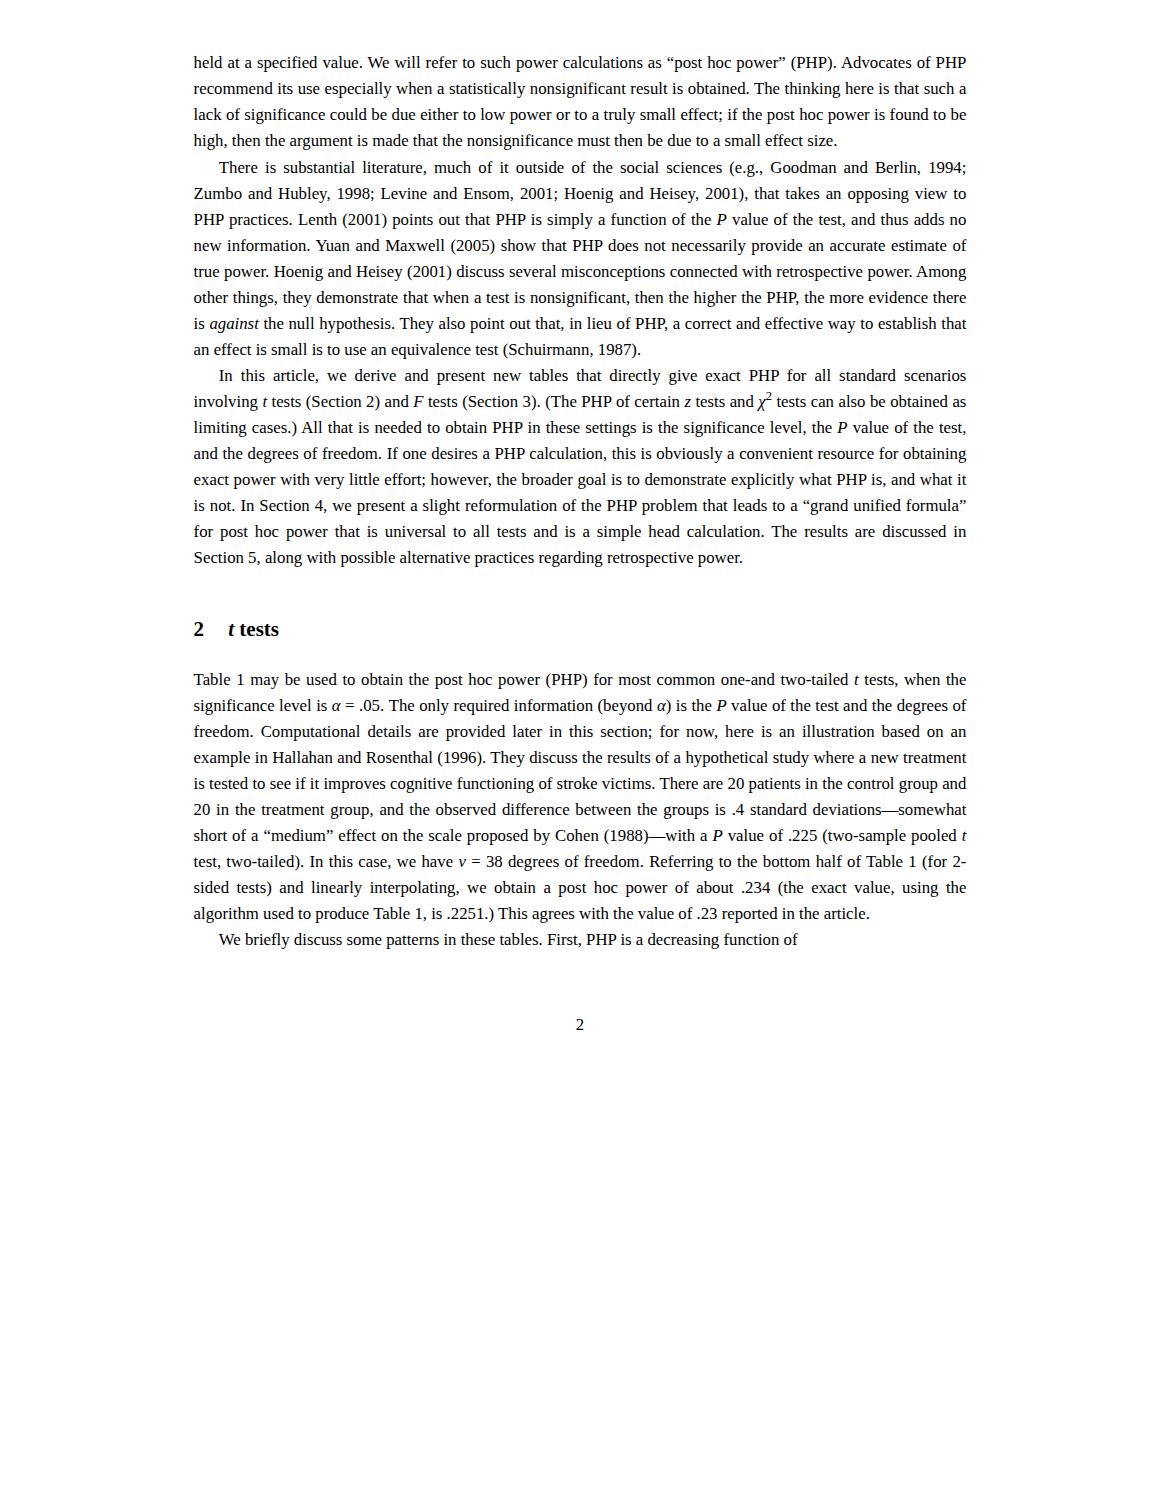held at a specified value. We will refer to such power calculations as “post hoc power” (PHP). Advocates of PHP recommend its use especially when a statistically nonsignificant result is obtained. The thinking here is that such a lack of significance could be due either to low power or to a truly small effect; if the post hoc power is found to be high, then the argument is made that the nonsignificance must then be due to a small effect size.
There is substantial literature, much of it outside of the social sciences (e.g., Goodman and Berlin, 1994; Zumbo and Hubley, 1998; Levine and Ensom, 2001; Hoenig and Heisey, 2001), that takes an opposing view to PHP practices. Lenth (2001) points out that PHP is simply a function of the P value of the test, and thus adds no new information. Yuan and Maxwell (2005) show that PHP does not necessarily provide an accurate estimate of true power. Hoenig and Heisey (2001) discuss several misconceptions connected with retrospective power. Among other things, they demonstrate that when a test is nonsignificant, then the higher the PHP, the more evidence there is against the null hypothesis. They also point out that, in lieu of PHP, a correct and effective way to establish that an effect is small is to use an equivalence test (Schuirmann, 1987).
In this article, we derive and present new tables that directly give exact PHP for all standard scenarios involving t tests (Section 2) and F tests (Section 3). (The PHP of certain z tests and χ2 tests can also be obtained as limiting cases.) All that is needed to obtain PHP in these settings is the significance level, the P value of the test, and the degrees of freedom. If one desires a PHP calculation, this is obviously a convenient resource for obtaining exact power with very little effort; however, the broader goal is to demonstrate explicitly what PHP is, and what it is not. In Section 4, we present a slight reformulation of the PHP problem that leads to a “grand unified formula” for post hoc power that is universal to all tests and is a simple head calculation. The results are discussed in Section 5, along with possible alternative practices regarding retrospective power.
2 t tests
Table 1 may be used to obtain the post hoc power (PHP) for most common one-and two-tailed t tests, when the significance level is α = .05. The only required information (beyond α) is the P value of the test and the degrees of freedom. Computational details are provided later in this section; for now, here is an illustration based on an example in Hallahan and Rosenthal (1996). They discuss the results of a hypothetical study where a new treatment is tested to see if it improves cognitive functioning of stroke victims. There are 20 patients in the control group and 20 in the treatment group, and the observed difference between the groups is .4 standard deviations—somewhat short of a “medium” effect on the scale proposed by Cohen (1988)—with a P value of .225 (two-sample pooled t test, two-tailed). In this case, we have ν = 38 degrees of freedom. Referring to the bottom half of Table 1 (for 2-sided tests) and linearly interpolating, we obtain a post hoc power of about .234 (the exact value, using the algorithm used to produce Table 1, is .2251.) This agrees with the value of .23 reported in the article.
We briefly discuss some patterns in these tables. First, PHP is a decreasing function of
2